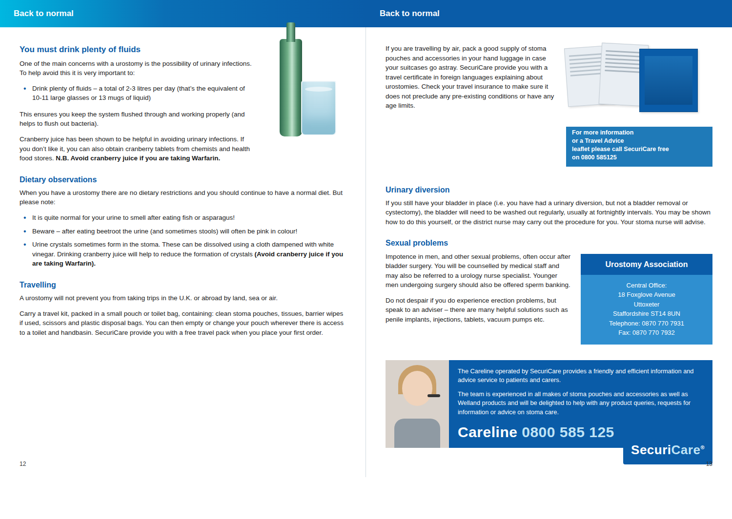Back to normal
Back to normal
You must drink plenty of fluids
One of the main concerns with a urostomy is the possibility of urinary infections. To help avoid this it is very important to:
Drink plenty of fluids – a total of 2-3 litres per day (that’s the equivalent of 10-11 large glasses or 13 mugs of liquid)
This ensures you keep the system flushed through and working properly (and helps to flush out bacteria).
Cranberry juice has been shown to be helpful in avoiding urinary infections. If you don’t like it, you can also obtain cranberry tablets from chemists and health food stores. N.B. Avoid cranberry juice if you are taking Warfarin.
Dietary observations
When you have a urostomy there are no dietary restrictions and you should continue to have a normal diet. But please note:
It is quite normal for your urine to smell after eating fish or asparagus!
Beware – after eating beetroot the urine (and sometimes stools) will often be pink in colour!
Urine crystals sometimes form in the stoma. These can be dissolved using a cloth dampened with white vinegar. Drinking cranberry juice will help to reduce the formation of crystals (Avoid cranberry juice if you are taking Warfarin).
Travelling
A urostomy will not prevent you from taking trips in the U.K. or abroad by land, sea or air.
Carry a travel kit, packed in a small pouch or toilet bag, containing: clean stoma pouches, tissues, barrier wipes if used, scissors and plastic disposal bags. You can then empty or change your pouch wherever there is access to a toilet and handbasin. SecuriCare provide you with a free travel pack when you place your first order.
12
For more information
or a Travel Advice
leaflet please call SecuriCare free
on 0800 585125
If you are travelling by air, pack a good supply of stoma pouches and accessories in your hand luggage in case your suitcases go astray. SecuriCare provide you with a travel certificate in foreign languages explaining about urostomies. Check your travel insurance to make sure it does not preclude any pre-existing conditions or have any age limits.
Urinary diversion
If you still have your bladder in place (i.e. you have had a urinary diversion, but not a bladder removal or cystectomy), the bladder will need to be washed out regularly, usually at fortnightly intervals. You may be shown how to do this yourself, or the district nurse may carry out the procedure for you. Your stoma nurse will advise.
Sexual problems
Urostomy Association
Central Office:
18 Foxglove Avenue
Uttoxeter
Staffordshire ST14 8UN
Telephone: 0870 770 7931
Fax: 0870 770 7932
Impotence in men, and other sexual problems, often occur after bladder surgery. You will be counselled by medical staff and may also be referred to a urology nurse specialist. Younger men undergoing surgery should also be offered sperm banking.
Do not despair if you do experience erection problems, but speak to an adviser – there are many helpful solutions such as penile implants, injections, tablets, vacuum pumps etc.
The Careline operated by SecuriCare provides a friendly and efficient information and advice service to patients and carers.
The team is experienced in all makes of stoma pouches and accessories as well as Welland products and will be delighted to help with any product queries, requests for information or advice on stoma care.
Careline 0800 585 125
SecuriCare®
13